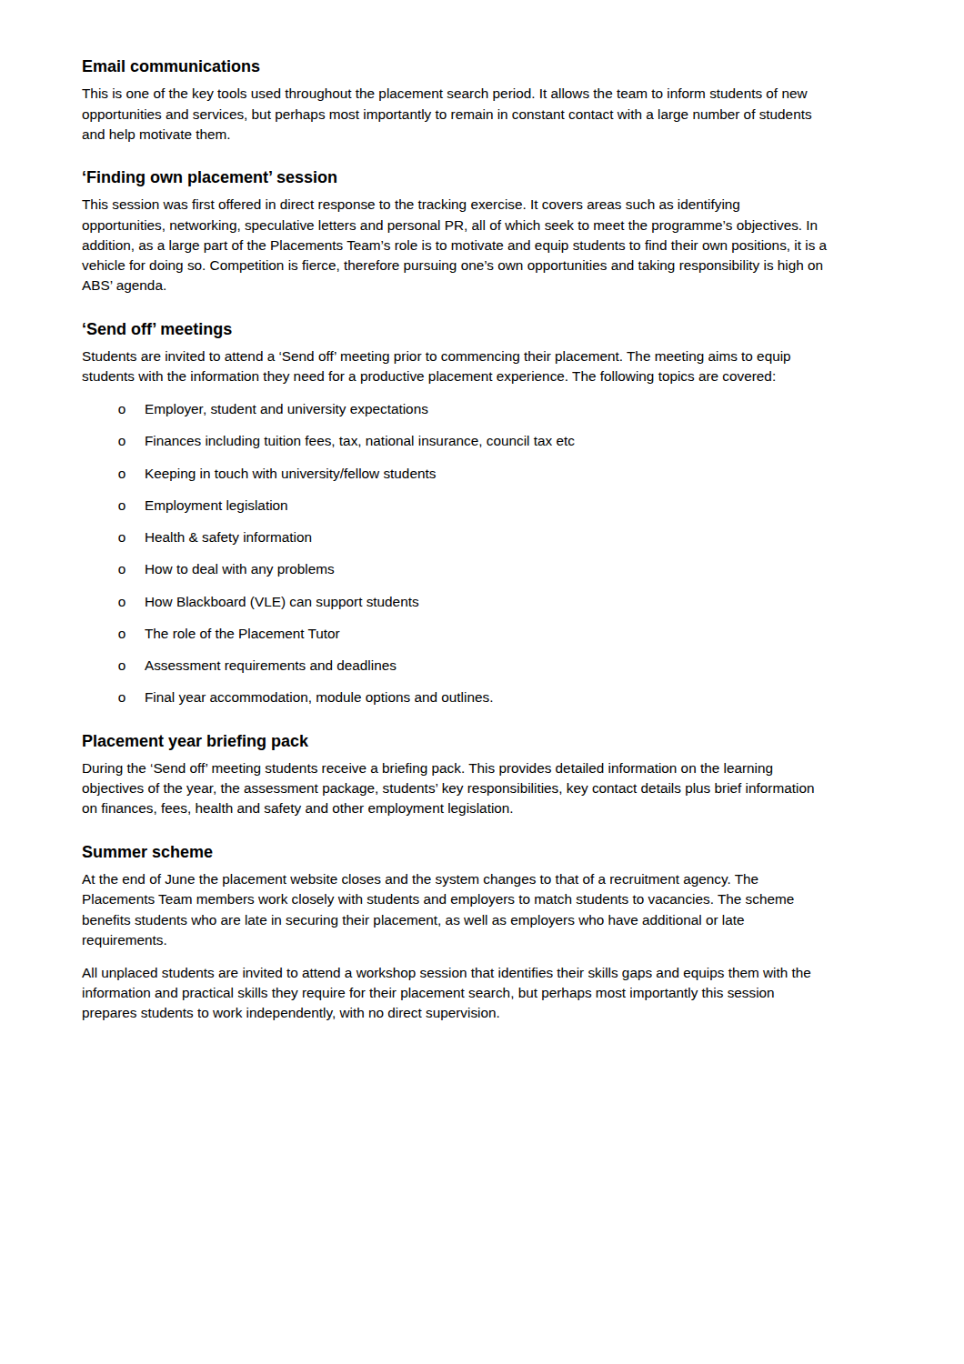Email communications
This is one of the key tools used throughout the placement search period. It allows the team to inform students of new opportunities and services, but perhaps most importantly to remain in constant contact with a large number of students and help motivate them.
‘Finding own placement’ session
This session was first offered in direct response to the tracking exercise. It covers areas such as identifying opportunities, networking, speculative letters and personal PR, all of which seek to meet the programme’s objectives. In addition, as a large part of the Placements Team’s role is to motivate and equip students to find their own positions, it is a vehicle for doing so. Competition is fierce, therefore pursuing one’s own opportunities and taking responsibility is high on ABS’ agenda.
‘Send off’ meetings
Students are invited to attend a ‘Send off’ meeting prior to commencing their placement. The meeting aims to equip students with the information they need for a productive placement experience. The following topics are covered:
Employer, student and university expectations
Finances including tuition fees, tax, national insurance, council tax etc
Keeping in touch with university/fellow students
Employment legislation
Health & safety information
How to deal with any problems
How Blackboard (VLE) can support students
The role of the Placement Tutor
Assessment requirements and deadlines
Final year accommodation, module options and outlines.
Placement year briefing pack
During the ‘Send off’ meeting students receive a briefing pack. This provides detailed information on the learning objectives of the year, the assessment package, students’ key responsibilities, key contact details plus brief information on finances, fees, health and safety and other employment legislation.
Summer scheme
At the end of June the placement website closes and the system changes to that of a recruitment agency. The Placements Team members work closely with students and employers to match students to vacancies. The scheme benefits students who are late in securing their placement, as well as employers who have additional or late requirements.
All unplaced students are invited to attend a workshop session that identifies their skills gaps and equips them with the information and practical skills they require for their placement search, but perhaps most importantly this session prepares students to work independently, with no direct supervision.